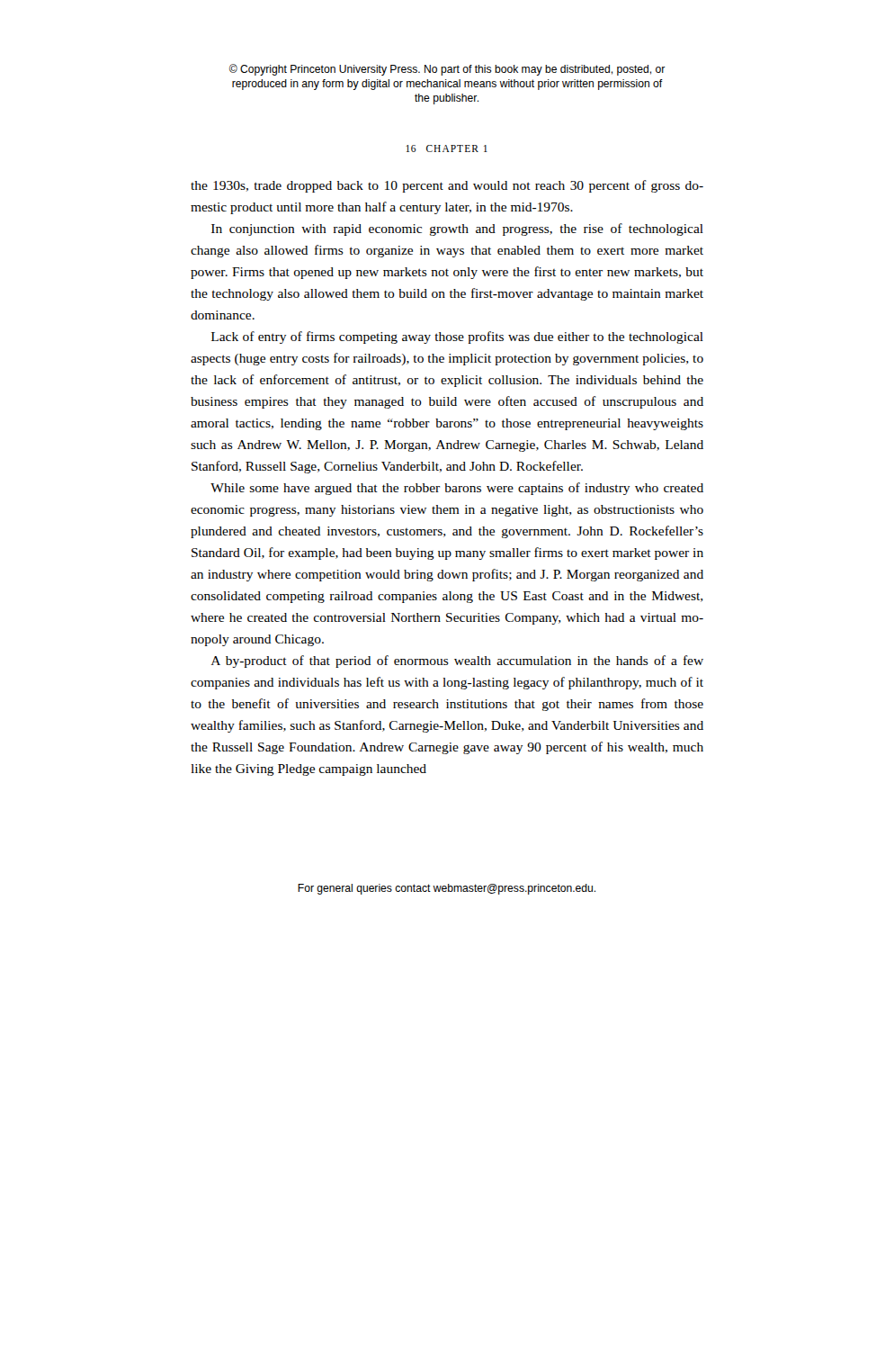© Copyright Princeton University Press. No part of this book may be distributed, posted, or reproduced in any form by digital or mechanical means without prior written permission of the publisher.
16 Chapter 1
the 1930s, trade dropped back to 10 percent and would not reach 30 percent of gross domestic product until more than half a century later, in the mid-1970s.
In conjunction with rapid economic growth and progress, the rise of technological change also allowed firms to organize in ways that enabled them to exert more market power. Firms that opened up new markets not only were the first to enter new markets, but the technology also allowed them to build on the first-mover advantage to maintain market dominance.
Lack of entry of firms competing away those profits was due either to the technological aspects (huge entry costs for railroads), to the implicit protection by government policies, to the lack of enforcement of antitrust, or to explicit collusion. The individuals behind the business empires that they managed to build were often accused of unscrupulous and amoral tactics, lending the name “robber barons” to those entrepreneurial heavyweights such as Andrew W. Mellon, J. P. Morgan, Andrew Carnegie, Charles M. Schwab, Leland Stanford, Russell Sage, Cornelius Vanderbilt, and John D. Rockefeller.
While some have argued that the robber barons were captains of industry who created economic progress, many historians view them in a negative light, as obstructionists who plundered and cheated investors, customers, and the government. John D. Rockefeller’s Standard Oil, for example, had been buying up many smaller firms to exert market power in an industry where competition would bring down profits; and J. P. Morgan reorganized and consolidated competing railroad companies along the US East Coast and in the Midwest, where he created the controversial Northern Securities Company, which had a virtual monopoly around Chicago.
A by-product of that period of enormous wealth accumulation in the hands of a few companies and individuals has left us with a long-lasting legacy of philanthropy, much of it to the benefit of universities and research institutions that got their names from those wealthy families, such as Stanford, Carnegie-Mellon, Duke, and Vanderbilt Universities and the Russell Sage Foundation. Andrew Carnegie gave away 90 percent of his wealth, much like the Giving Pledge campaign launched
For general queries contact webmaster@press.princeton.edu.